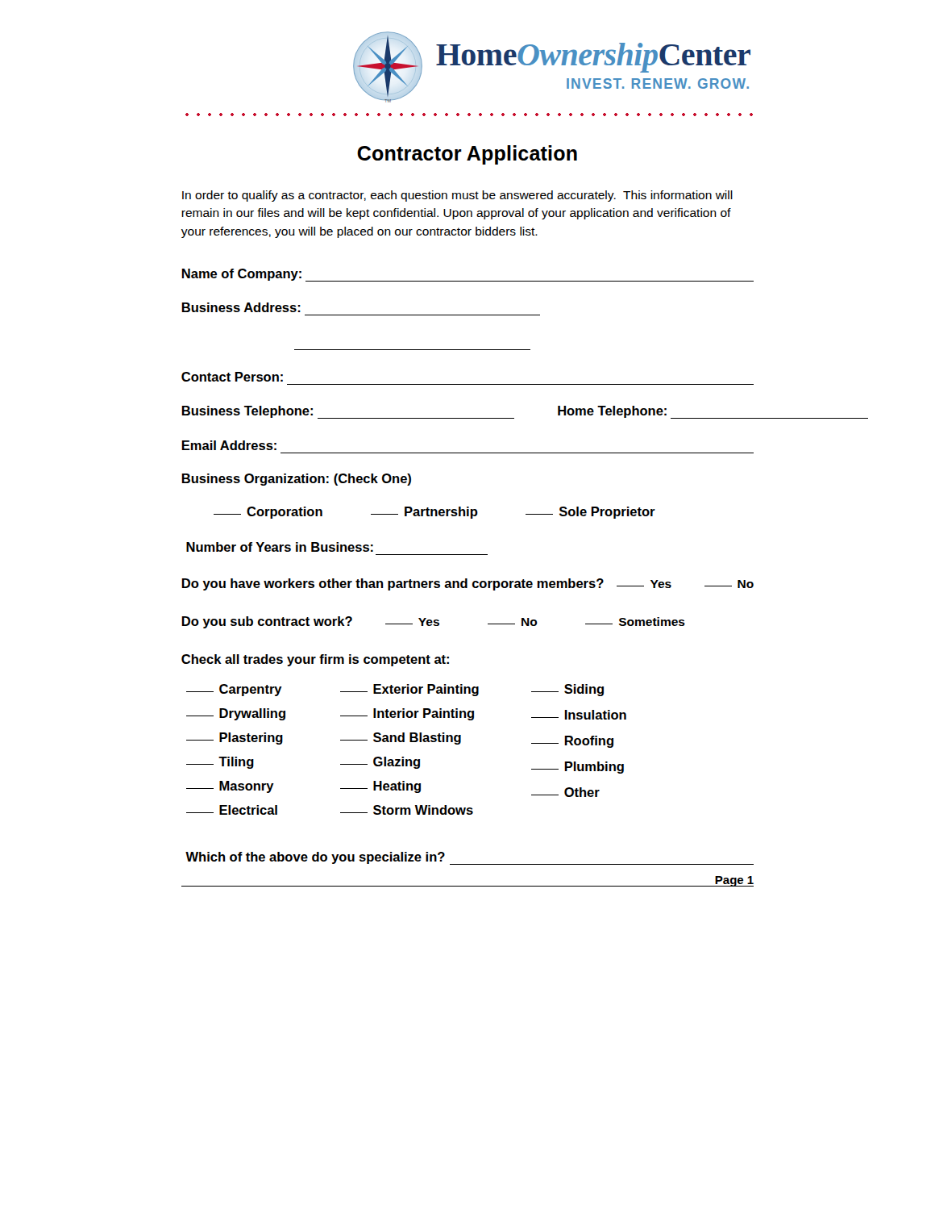TM
Home Ownership Center
Invest. Renew. Grow.
Contractor Application
In order to qualify as a contractor, each question must be answered accurately. This information will remain in our files and will be kept confidential. Upon approval of your application and verification of your references, you will be placed on our contractor bidders list.
Name of Company:
Business Address:
Contact Person:
Business Telephone: Home Telephone:
Email Address:
Business Organization: (Check One)
Corporation Partnership Sole Proprietor
Number of Years in Business:
Do you have workers other than partners and corporate members? Yes No
Do you sub contract work? Yes No Sometimes
Check all trades your firm is competent at:
Carpentry
Drywalling
Plastering
Tiling
Masonry
Electrical
Exterior Painting
Interior Painting
Sand Blasting
Glazing
Heating
Storm Windows
Siding
Insulation
Roofing
Plumbing
Other
Which of the above do you specialize in?
Page 1